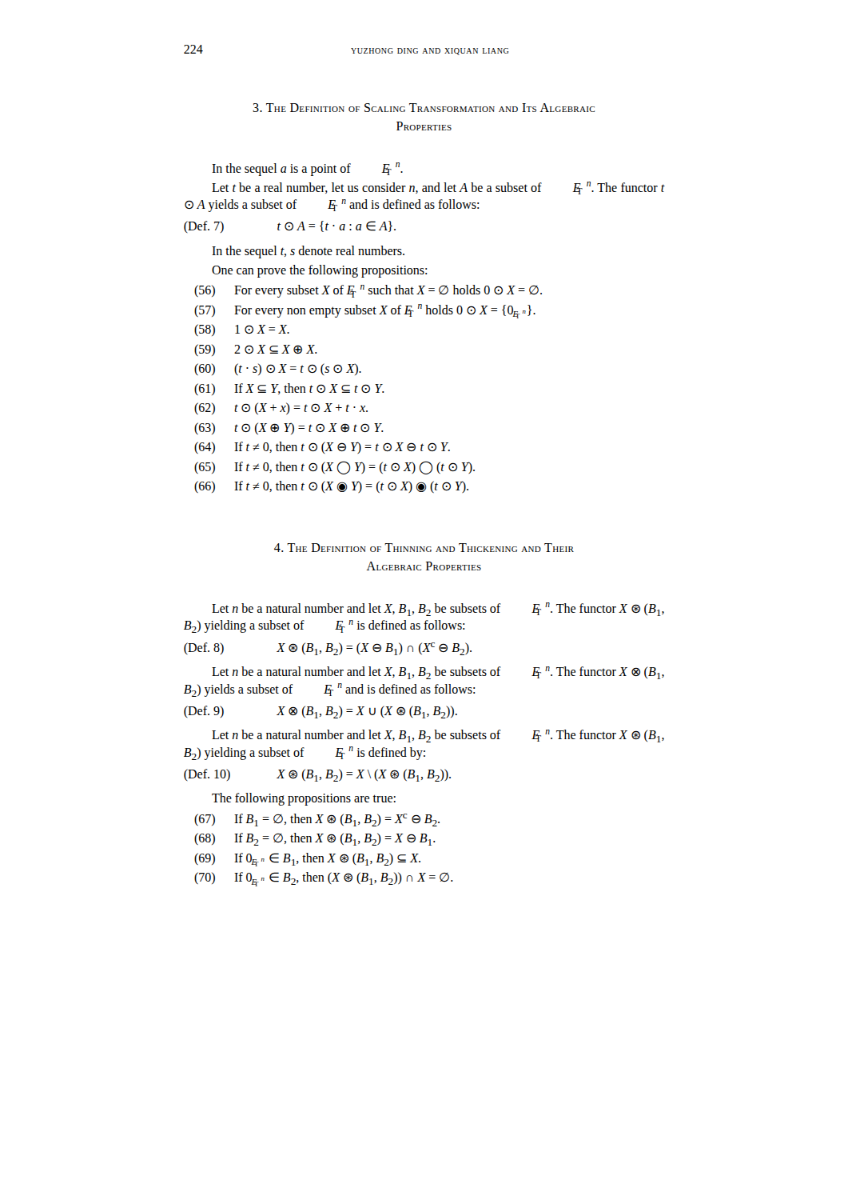224 yuzhong ding and xiquan liang
3. The Definition of Scaling Transformation and Its Algebraic
Properties
In the sequel a is a point of ETn.
Let t be a real number, let us consider n, and let A be a subset of ETn. The functor t ⊙ A yields a subset of ETn and is defined as follows:
(Def. 7) t ⊙ A = {t · a : a ∈ A}.
In the sequel t, s denote real numbers.
One can prove the following propositions:
(56) For every subset X of ETn such that X = ∅ holds 0 ⊙ X = ∅.
(57) For every non empty subset X of ETn holds 0 ⊙ X = {0 ETn}.
(58) 1 ⊙ X = X.
(59) 2 ⊙ X ⊆ X ⊕ X.
(60)(t · s) ⊙ X = t ⊙ (s ⊙ X).
(61) If X ⊆ Y, then t ⊙ X ⊆ t ⊙ Y.
(62) t ⊙ (X + x) = t ⊙ X + t · x.
(63) t ⊙ (X ⊕ Y) = t ⊙ X ⊕ t ⊙ Y.
(64) If t ≠ 0, then t ⊙ (X ⊖ Y) = t ⊙ X ⊖ t ⊙ Y.
(65) If t ≠ 0, then t ⊙ (X ◯ Y) = (t ⊙ X) ◯ (t ⊙ Y).
(66) If t ≠ 0, then t ⊙ (X ◉ Y) = (t ⊙ X) ◉ (t ⊙ Y).
4. The Definition of Thinning and Thickening and Their
Algebraic Properties
Let n be a natural number and let X, B1, B2 be subsets of ETn. The functor X ⊛ (B1, B2) yielding a subset of ETn is defined as follows:
(Def. 8) X ⊛ (B1, B2) = (X ⊖ B1) ∩ (Xc ⊖ B2).
Let n be a natural number and let X, B1, B2 be subsets of ETn. The functor X ⊗ (B1, B2) yields a subset of ETn and is defined as follows:
(Def. 9) X ⊗ (B1, B2) = X ∪ (X ⊛ (B1, B2)).
Let n be a natural number and let X, B1, B2 be subsets of ETn. The functor X ⊛ (B1, B2) yielding a subset of ETn is defined by:
(Def. 10) X ⊛ (B1, B2) = X \ (X ⊛ (B1, B2)).
The following propositions are true:
(67) If B1 = ∅, then X ⊛ (B1, B2) = Xc ⊖ B2.
(68) If B2 = ∅, then X ⊛ (B1, B2) = X ⊖ B1.
(69) If 0 ETn ∈ B1, then X ⊛ (B1, B2) ⊆ X.
(70) If 0 ETn ∈ B2, then (X ⊛ (B1, B2)) ∩ X = ∅.